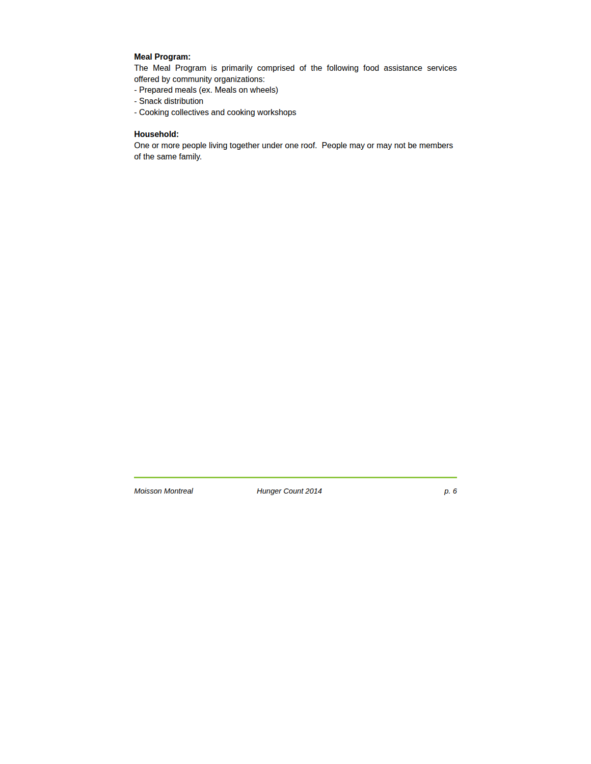Meal Program:
The Meal Program is primarily comprised of the following food assistance services offered by community organizations:
- Prepared meals (ex. Meals on wheels)
- Snack distribution
- Cooking collectives and cooking workshops
Household:
One or more people living together under one roof. People may or may not be members of the same family.
Moisson Montreal Hunger Count 2014 p. 6